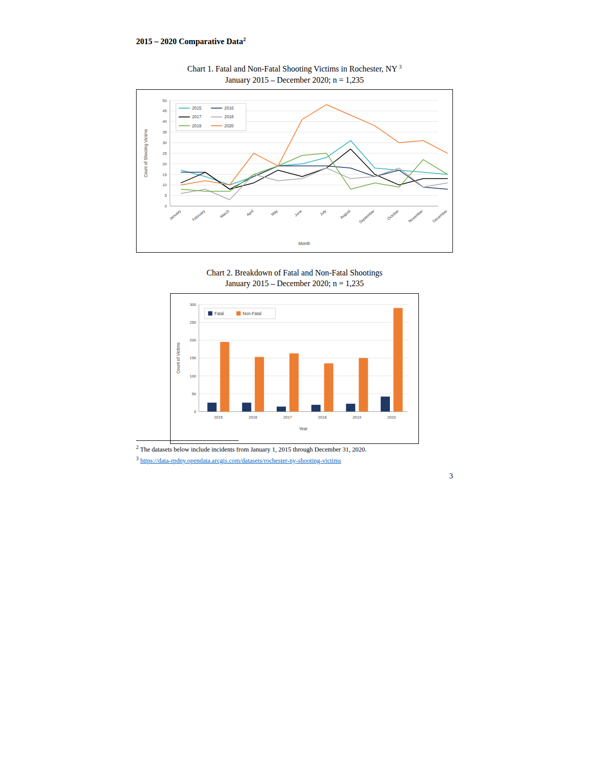2015 – 2020 Comparative Data2
Chart 1. Fatal and Non-Fatal Shooting Victims in Rochester, NY 3
January 2015 – December 2020; n = 1,235
0 5 10 15 20 25 30 35 40 45 50 Count of Shooting Victims January February March April May June July August September October November December Month 2015 2016 2017 2018 2019 2020
Chart 2. Breakdown of Fatal and Non-Fatal Shootings
January 2015 – December 2020; n = 1,235
0 50 100 150 200 250 300 Count of Victims Fatal Non-Fatal 2015 2016 2017 2018 2019 2020 Year
2 The datasets below include incidents from January 1, 2015 through December 31, 2020.
3 https://data-rpdny.opendata.arcgis.com/datasets/rochester-ny-shooting-victims
3